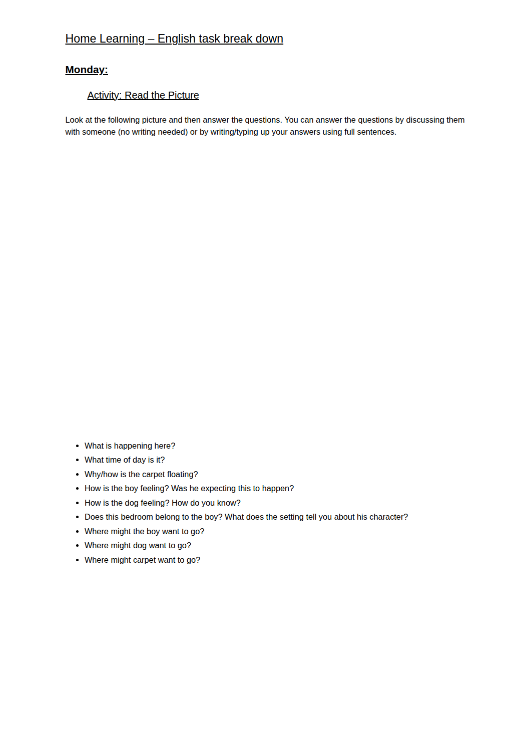Home Learning – English task break down
Monday:
Activity: Read the Picture
Look at the following picture and then answer the questions. You can answer the questions by discussing them with someone (no writing needed) or by writing/typing up your answers using full sentences.
What is happening here?
What time of day is it?
Why/how is the carpet floating?
How is the boy feeling? Was he expecting this to happen?
How is the dog feeling? How do you know?
Does this bedroom belong to the boy? What does the setting tell you about his character?
Where might the boy want to go?
Where might dog want to go?
Where might carpet want to go?